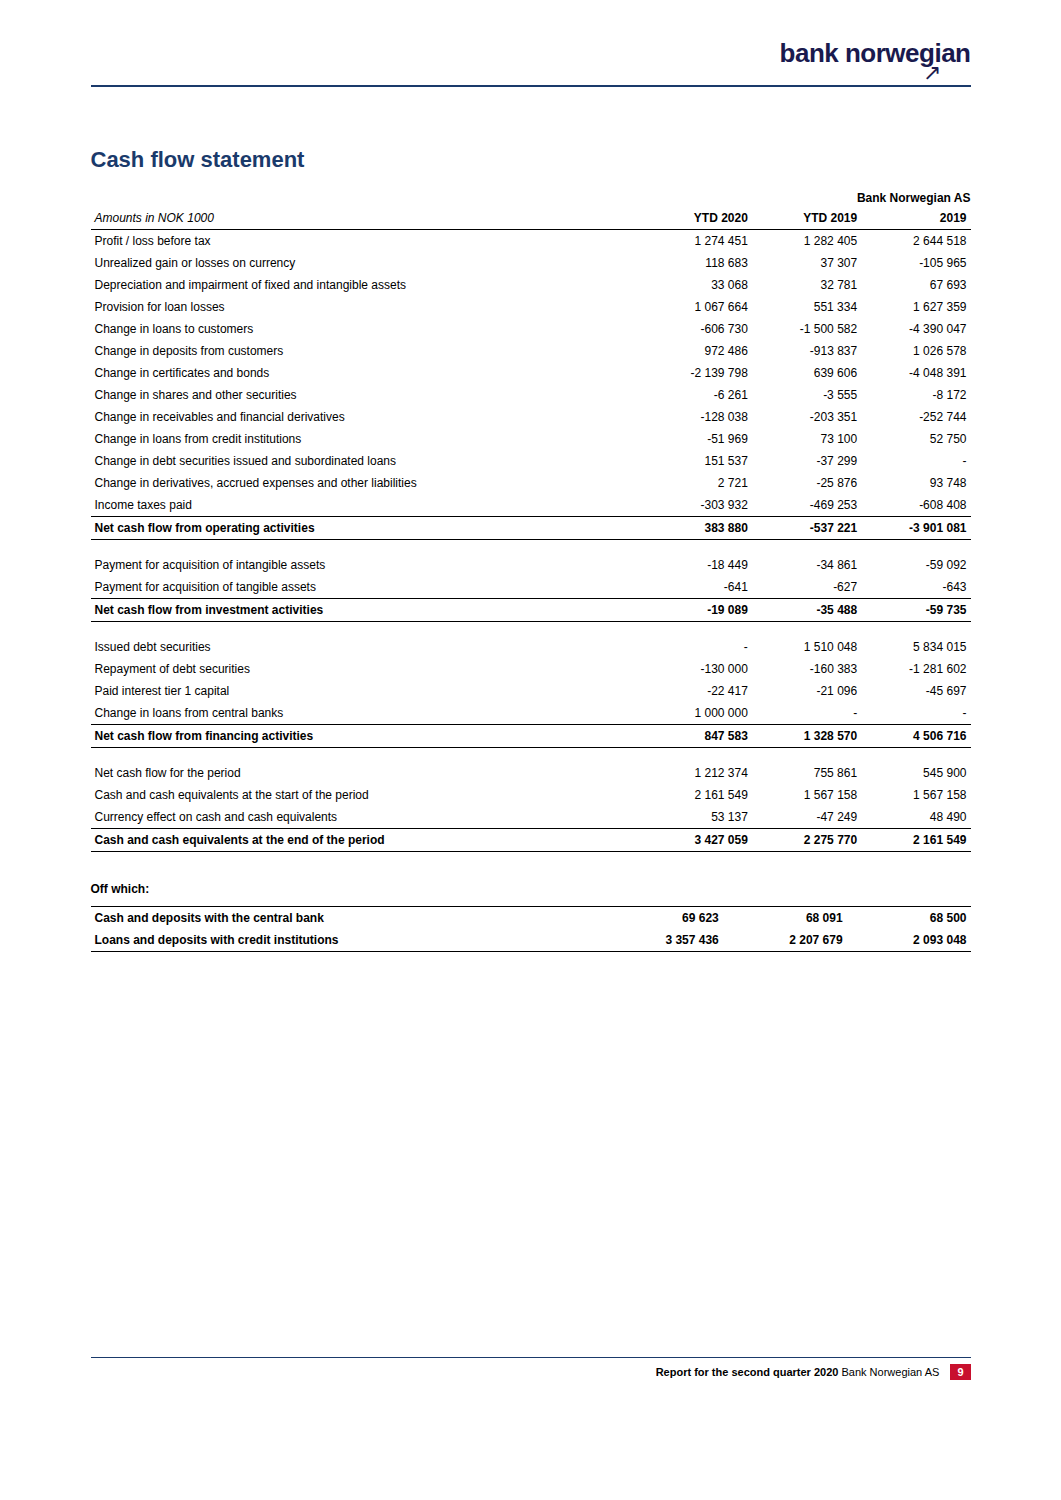bank norwegian ↗
Cash flow statement
Bank Norwegian AS
| Amounts in NOK 1000 | YTD 2020 | YTD 2019 | 2019 |
| --- | --- | --- | --- |
| Profit / loss before tax | 1 274 451 | 1 282 405 | 2 644 518 |
| Unrealized gain or losses on currency | 118 683 | 37 307 | -105 965 |
| Depreciation and impairment of fixed and intangible assets | 33 068 | 32 781 | 67 693 |
| Provision for loan losses | 1 067 664 | 551 334 | 1 627 359 |
| Change in loans to customers | -606 730 | -1 500 582 | -4 390 047 |
| Change in deposits from customers | 972 486 | -913 837 | 1 026 578 |
| Change in certificates and bonds | -2 139 798 | 639 606 | -4 048 391 |
| Change in shares and other securities | -6 261 | -3 555 | -8 172 |
| Change in receivables and financial derivatives | -128 038 | -203 351 | -252 744 |
| Change in loans from credit institutions | -51 969 | 73 100 | 52 750 |
| Change in debt securities issued and subordinated loans | 151 537 | -37 299 | - |
| Change in derivatives, accrued expenses and other liabilities | 2 721 | -25 876 | 93 748 |
| Income taxes paid | -303 932 | -469 253 | -608 408 |
| Net cash flow from operating activities | 383 880 | -537 221 | -3 901 081 |
| Payment for acquisition of intangible assets | -18 449 | -34 861 | -59 092 |
| Payment for acquisition of tangible assets | -641 | -627 | -643 |
| Net cash flow from investment activities | -19 089 | -35 488 | -59 735 |
| Issued debt securities | - | 1 510 048 | 5 834 015 |
| Repayment of debt securities | -130 000 | -160 383 | -1 281 602 |
| Paid interest tier 1 capital | -22 417 | -21 096 | -45 697 |
| Change in loans from central banks | 1 000 000 | - | - |
| Net cash flow from financing activities | 847 583 | 1 328 570 | 4 506 716 |
| Net cash flow for the period | 1 212 374 | 755 861 | 545 900 |
| Cash and cash equivalents at the start of the period | 2 161 549 | 1 567 158 | 1 567 158 |
| Currency effect on cash and cash equivalents | 53 137 | -47 249 | 48 490 |
| Cash and cash equivalents at the end of the period | 3 427 059 | 2 275 770 | 2 161 549 |
Off which:
| Cash and deposits with the central bank | 69 623 | 68 091 | 68 500 |
| Loans and deposits with credit institutions | 3 357 436 | 2 207 679 | 2 093 048 |
Report for the second quarter 2020 Bank Norwegian AS 9